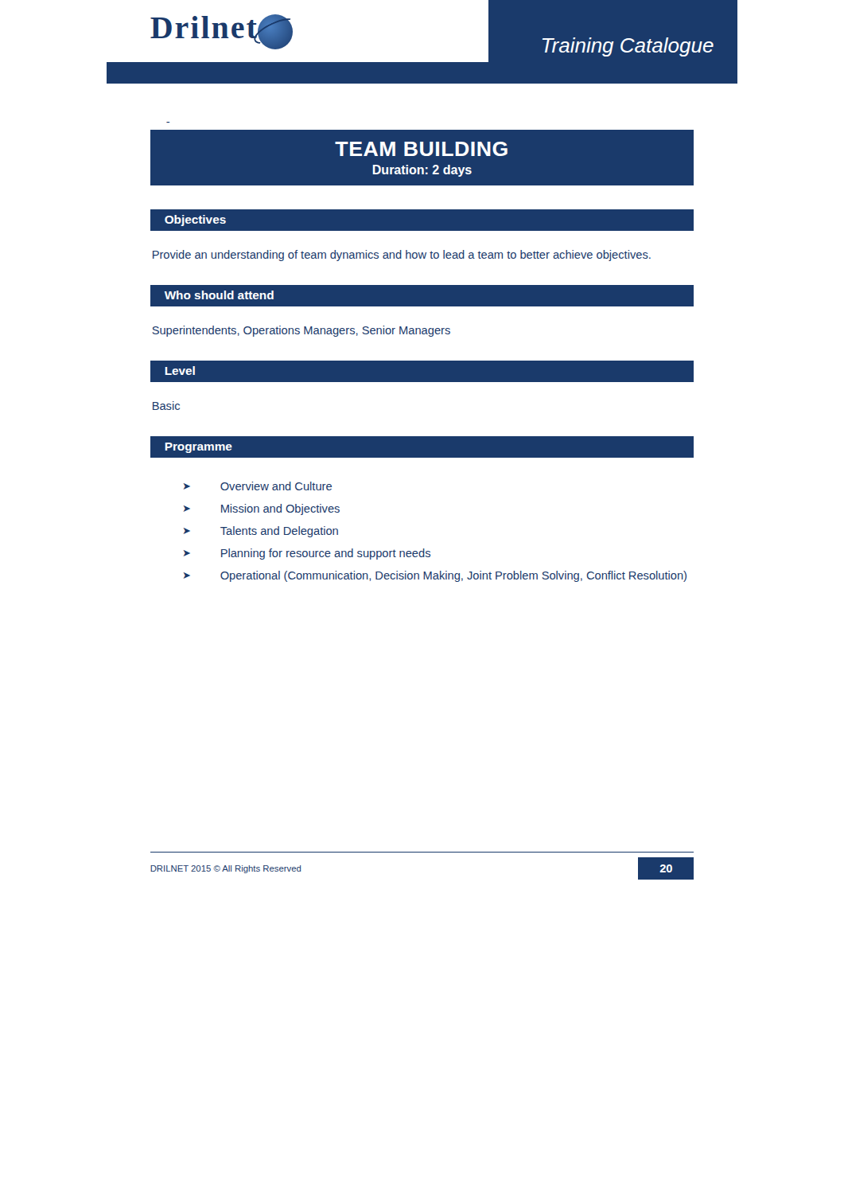Drilnet
Training Catalogue
-
TEAM BUILDING
Duration: 2 days
Objectives
Provide an understanding of team dynamics and how to lead a team to better achieve objectives.
Who should attend
Superintendents, Operations Managers, Senior Managers
Level
Basic
Programme
Overview and Culture
Mission and Objectives
Talents and Delegation
Planning for resource and support needs
Operational (Communication, Decision Making, Joint Problem Solving, Conflict Resolution)
DRILNET 2015 © All Rights Reserved
20